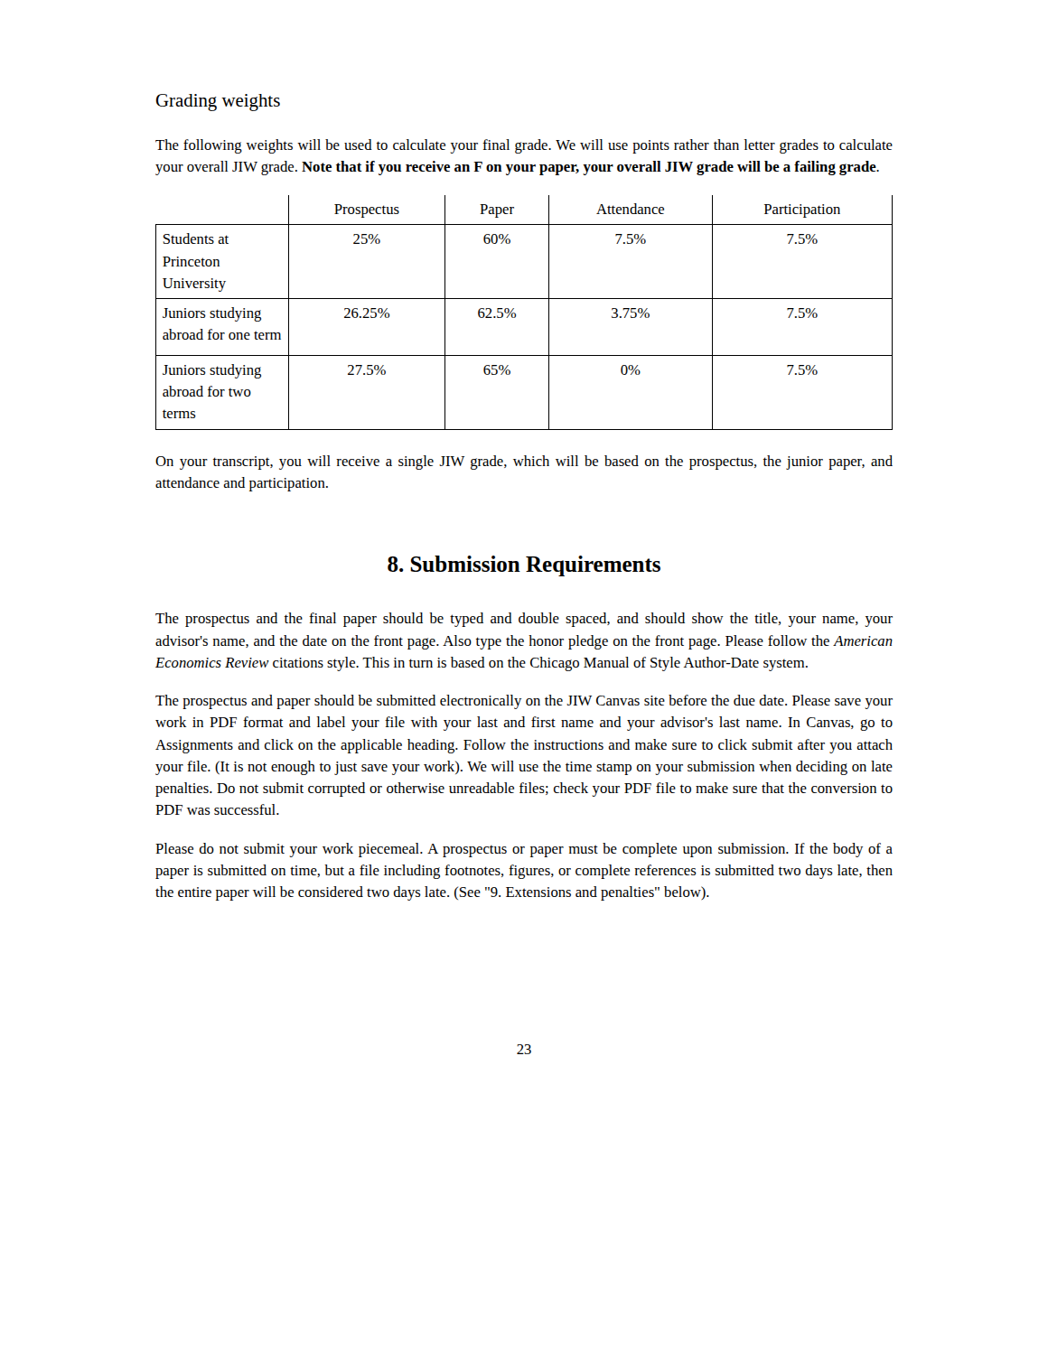Grading weights
The following weights will be used to calculate your final grade. We will use points rather than letter grades to calculate your overall JIW grade. Note that if you receive an F on your paper, your overall JIW grade will be a failing grade.
| | Prospectus | Paper | Attendance | Participation |
| --- | --- | --- | --- | --- |
| Students at Princeton University | 25% | 60% | 7.5% | 7.5% |
| Juniors studying abroad for one term | 26.25% | 62.5% | 3.75% | 7.5% |
| Juniors studying abroad for two terms | 27.5% | 65% | 0% | 7.5% |
On your transcript, you will receive a single JIW grade, which will be based on the prospectus, the junior paper, and attendance and participation.
8. Submission Requirements
The prospectus and the final paper should be typed and double spaced, and should show the title, your name, your advisor's name, and the date on the front page. Also type the honor pledge on the front page. Please follow the American Economics Review citations style. This in turn is based on the Chicago Manual of Style Author-Date system.
The prospectus and paper should be submitted electronically on the JIW Canvas site before the due date. Please save your work in PDF format and label your file with your last and first name and your advisor's last name. In Canvas, go to Assignments and click on the applicable heading. Follow the instructions and make sure to click submit after you attach your file. (It is not enough to just save your work). We will use the time stamp on your submission when deciding on late penalties. Do not submit corrupted or otherwise unreadable files; check your PDF file to make sure that the conversion to PDF was successful.
Please do not submit your work piecemeal. A prospectus or paper must be complete upon submission. If the body of a paper is submitted on time, but a file including footnotes, figures, or complete references is submitted two days late, then the entire paper will be considered two days late. (See "9. Extensions and penalties" below).
23